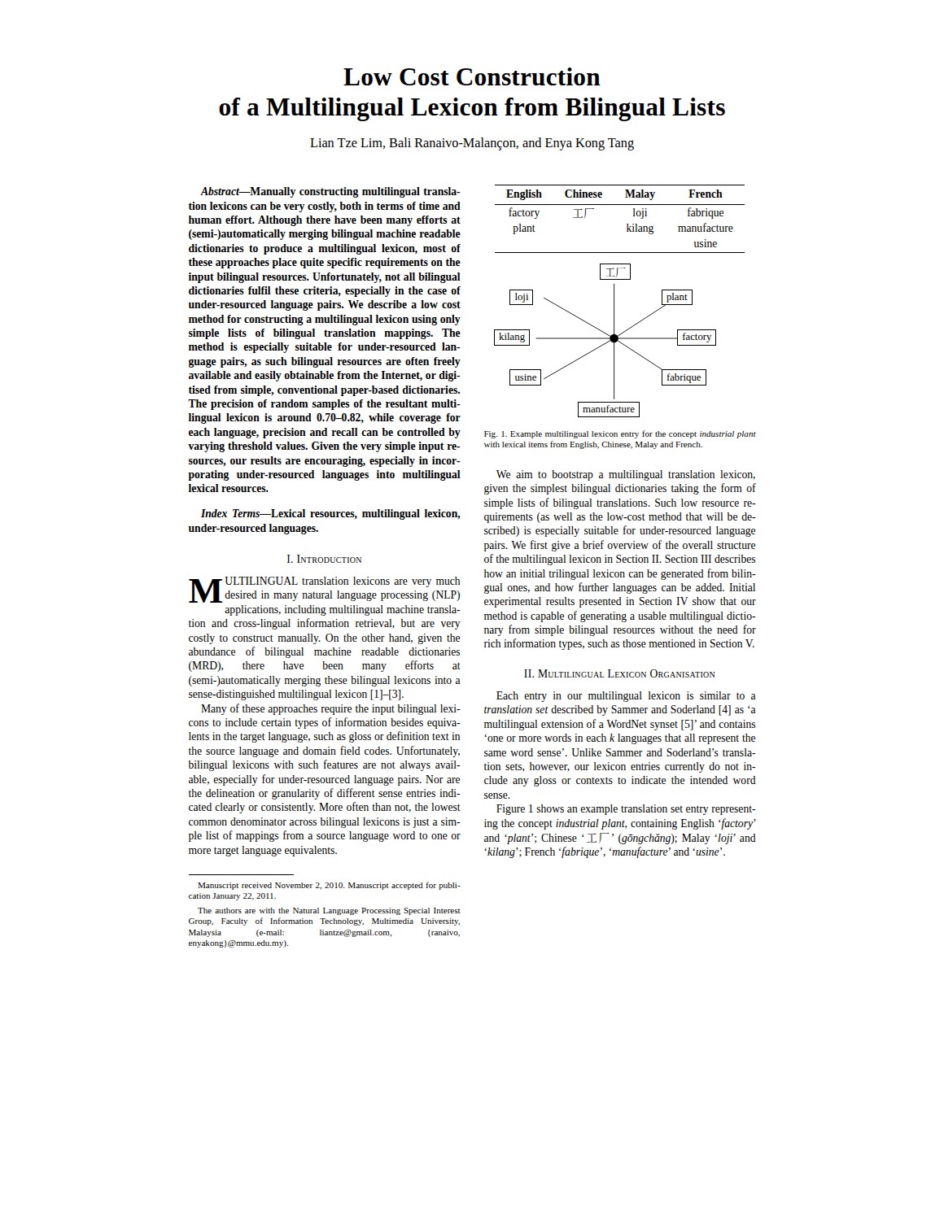Low Cost Construction
of a Multilingual Lexicon from Bilingual Lists
Lian Tze Lim, Bali Ranaivo-Malançon, and Enya Kong Tang
Abstract—Manually constructing multilingual translation lexicons can be very costly, both in terms of time and human effort. Although there have been many efforts at (semi-)automatically merging bilingual machine readable dictionaries to produce a multilingual lexicon, most of these approaches place quite specific requirements on the input bilingual resources. Unfortunately, not all bilingual dictionaries fulfil these criteria, especially in the case of under-resourced language pairs. We describe a low cost method for constructing a multilingual lexicon using only simple lists of bilingual translation mappings. The method is especially suitable for under-resourced language pairs, as such bilingual resources are often freely available and easily obtainable from the Internet, or digitised from simple, conventional paper-based dictionaries. The precision of random samples of the resultant multilingual lexicon is around 0.70–0.82, while coverage for each language, precision and recall can be controlled by varying threshold values. Given the very simple input resources, our results are encouraging, especially in incorporating under-resourced languages into multilingual lexical resources.
Index Terms—Lexical resources, multilingual lexicon, under-resourced languages.
I. Introduction
MULTILINGUAL translation lexicons are very much desired in many natural language processing (NLP) applications, including multilingual machine translation and cross-lingual information retrieval, but are very costly to construct manually. On the other hand, given the abundance of bilingual machine readable dictionaries (MRD), there have been many efforts at (semi-)automatically merging these bilingual lexicons into a sense-distinguished multilingual lexicon [1]–[3].
Many of these approaches require the input bilingual lexicons to include certain types of information besides equivalents in the target language, such as gloss or definition text in the source language and domain field codes. Unfortunately, bilingual lexicons with such features are not always available, especially for under-resourced language pairs. Nor are the delineation or granularity of different sense entries indicated clearly or consistently. More often than not, the lowest common denominator across bilingual lexicons is just a simple list of mappings from a source language word to one or more target language equivalents.
Manuscript received November 2, 2010. Manuscript accepted for publication January 22, 2011.
The authors are with the Natural Language Processing Special Interest Group, Faculty of Information Technology, Multimedia University, Malaysia (e-mail: liantze@gmail.com, {ranaivo, enyakong}@mmu.edu.my).
| English | Chinese | Malay | French |
| --- | --- | --- | --- |
| factory | 工厂 | loji | fabrique |
| plant | | kilang | manufacture |
| | | | usine |
工厂
loji
plant
kilang
factory
usine
fabrique
manufacture
Fig. 1. Example multilingual lexicon entry for the concept industrial plant with lexical items from English, Chinese, Malay and French.
We aim to bootstrap a multilingual translation lexicon, given the simplest bilingual dictionaries taking the form of simple lists of bilingual translations. Such low resource requirements (as well as the low-cost method that will be described) is especially suitable for under-resourced language pairs. We first give a brief overview of the overall structure of the multilingual lexicon in Section II. Section III describes how an initial trilingual lexicon can be generated from bilingual ones, and how further languages can be added. Initial experimental results presented in Section IV show that our method is capable of generating a usable multilingual dictionary from simple bilingual resources without the need for rich information types, such as those mentioned in Section V.
II. Multilingual Lexicon Organisation
Each entry in our multilingual lexicon is similar to a translation set described by Sammer and Soderland [4] as ‘a multilingual extension of a WordNet synset [5]’ and contains ‘one or more words in each k languages that all represent the same word sense’. Unlike Sammer and Soderland’s translation sets, however, our lexicon entries currently do not include any gloss or contexts to indicate the intended word sense.
Figure 1 shows an example translation set entry representing the concept industrial plant, containing English ‘factory’ and ‘plant’; Chinese ‘工厂’ (gōngchǎng); Malay ‘loji’ and ‘kilang’; French ‘fabrique’, ‘manufacture’ and ‘usine’.